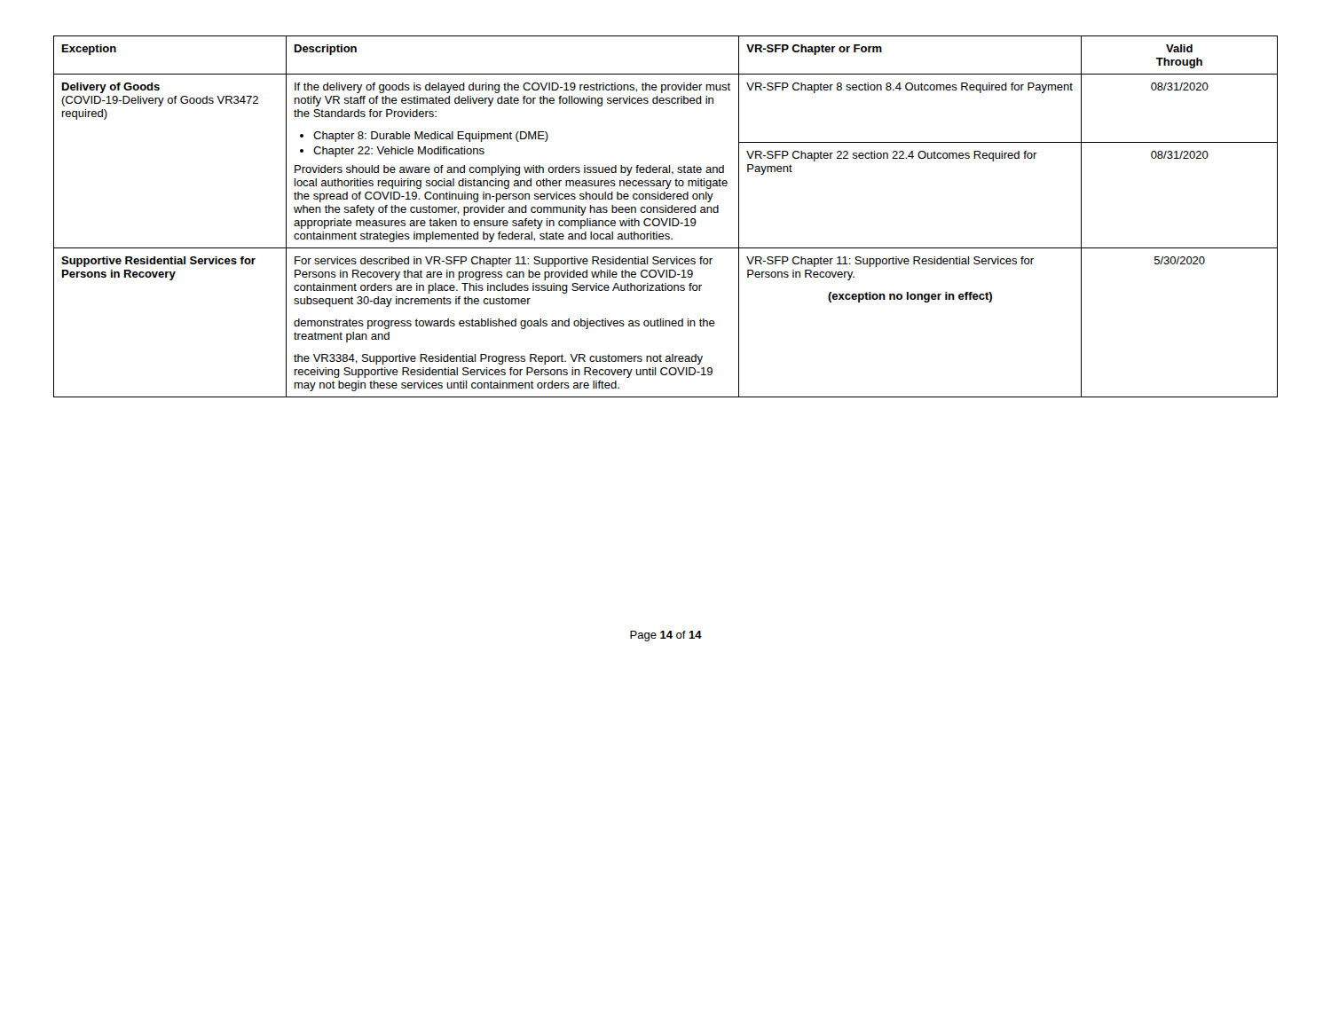| Exception | Description | VR-SFP Chapter or Form | Valid Through |
| --- | --- | --- | --- |
| Delivery of Goods (COVID-19-Delivery of Goods VR3472 required) | If the delivery of goods is delayed during the COVID-19 restrictions, the provider must notify VR staff of the estimated delivery date for the following services described in the Standards for Providers: Chapter 8: Durable Medical Equipment (DME) Chapter 22: Vehicle Modifications Providers should be aware of and complying with orders issued by federal, state and local authorities requiring social distancing and other measures necessary to mitigate the spread of COVID-19. Continuing in-person services should be considered only when the safety of the customer, provider and community has been considered and appropriate measures are taken to ensure safety in compliance with COVID-19 containment strategies implemented by federal, state and local authorities. | VR-SFP Chapter 8 section 8.4 Outcomes Required for Payment | 08/31/2020 |
| VR-SFP Chapter 22 section 22.4 Outcomes Required for Payment | 08/31/2020 |
| Supportive Residential Services for Persons in Recovery | For services described in VR-SFP Chapter 11: Supportive Residential Services for Persons in Recovery that are in progress can be provided while the COVID-19 containment orders are in place. This includes issuing Service Authorizations for subsequent 30-day increments if the customer demonstrates progress towards established goals and objectives as outlined in the treatment plan and the VR3384, Supportive Residential Progress Report. VR customers not already receiving Supportive Residential Services for Persons in Recovery until COVID-19 may not begin these services until containment orders are lifted. | VR-SFP Chapter 11: Supportive Residential Services for Persons in Recovery. (exception no longer in effect) | 5/30/2020 |
Page 14 of 14